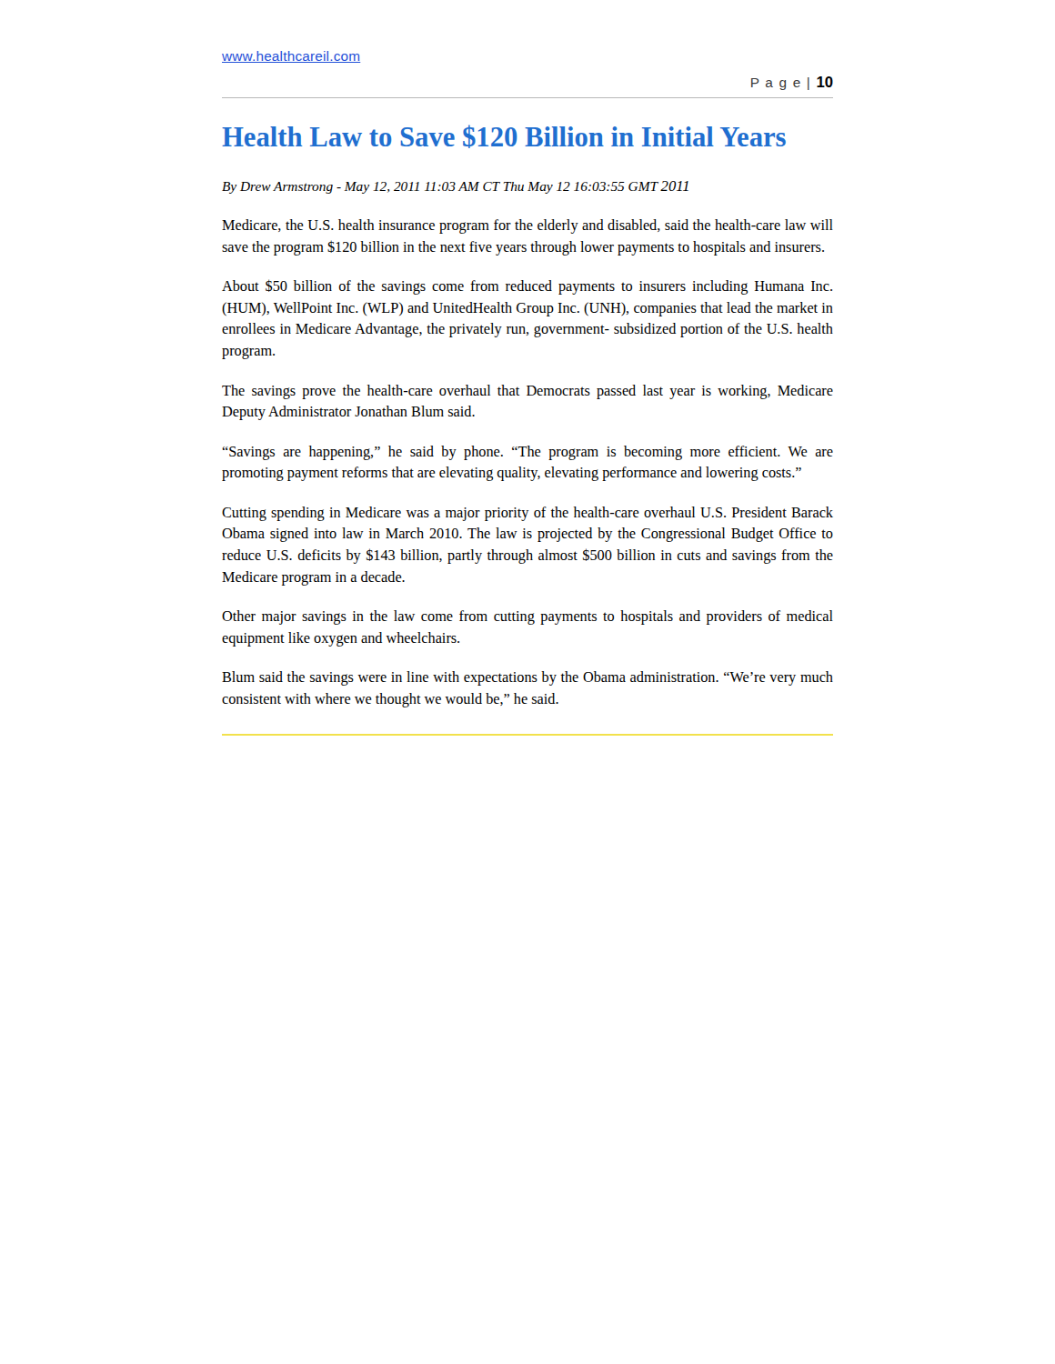www.healthcareil.com
P a g e | 10
Health Law to Save $120 Billion in Initial Years
By Drew Armstrong - May 12, 2011 11:03 AM CT Thu May 12 16:03:55 GMT 2011
Medicare, the U.S. health insurance program for the elderly and disabled, said the health-care law will save the program $120 billion in the next five years through lower payments to hospitals and insurers.
About $50 billion of the savings come from reduced payments to insurers including Humana Inc. (HUM), WellPoint Inc. (WLP) and UnitedHealth Group Inc. (UNH), companies that lead the market in enrollees in Medicare Advantage, the privately run, government- subsidized portion of the U.S. health program.
The savings prove the health-care overhaul that Democrats passed last year is working, Medicare Deputy Administrator Jonathan Blum said.
“Savings are happening,” he said by phone. “The program is becoming more efficient. We are promoting payment reforms that are elevating quality, elevating performance and lowering costs.”
Cutting spending in Medicare was a major priority of the health-care overhaul U.S. President Barack Obama signed into law in March 2010. The law is projected by the Congressional Budget Office to reduce U.S. deficits by $143 billion, partly through almost $500 billion in cuts and savings from the Medicare program in a decade.
Other major savings in the law come from cutting payments to hospitals and providers of medical equipment like oxygen and wheelchairs.
Blum said the savings were in line with expectations by the Obama administration. “We’re very much consistent with where we thought we would be,” he said.